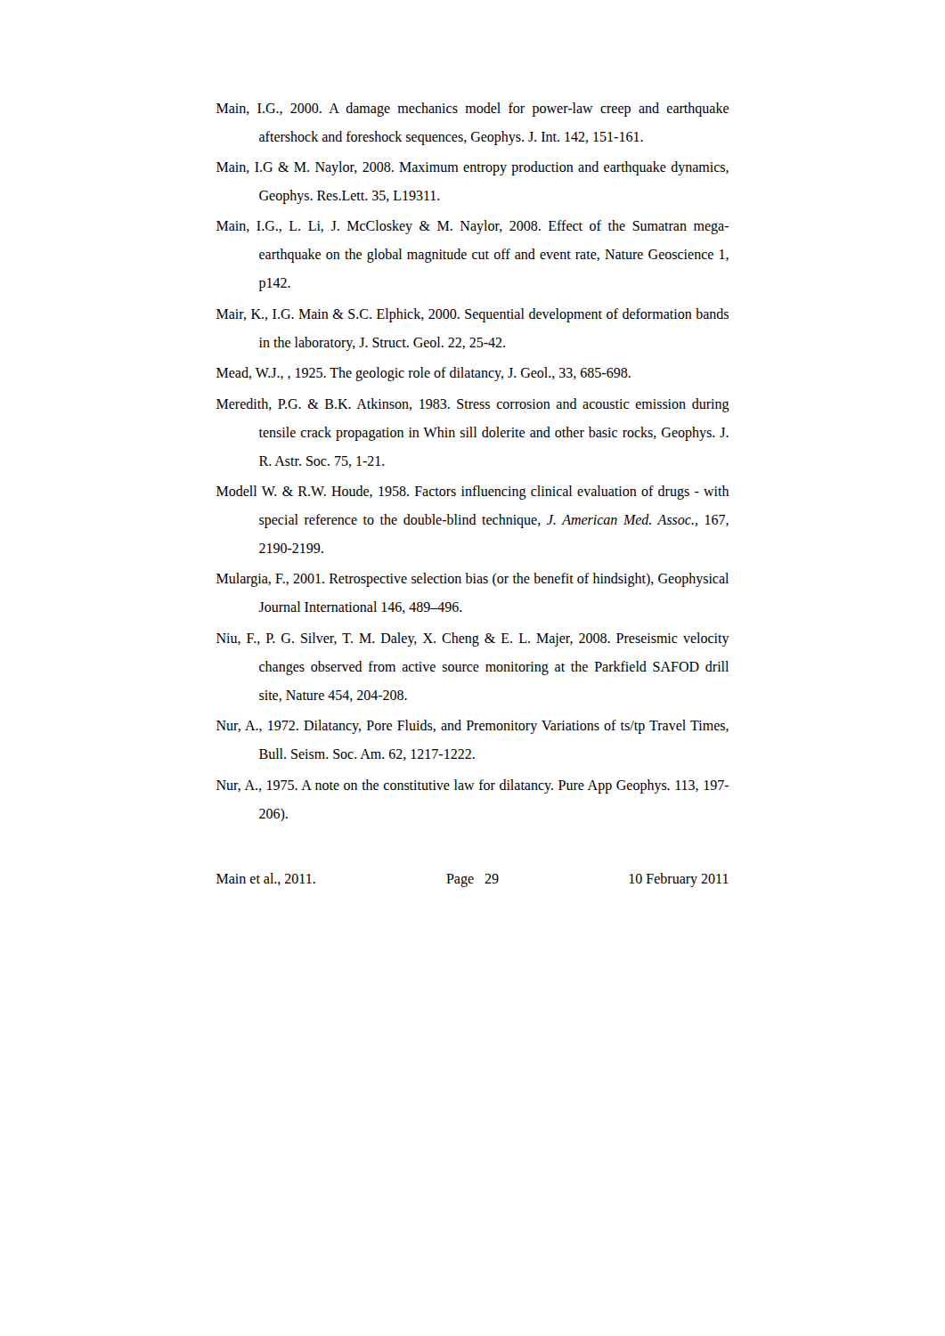Main, I.G., 2000. A damage mechanics model for power-law creep and earthquake aftershock and foreshock sequences, Geophys. J. Int. 142, 151-161.
Main, I.G & M. Naylor, 2008. Maximum entropy production and earthquake dynamics, Geophys. Res.Lett. 35, L19311.
Main, I.G., L. Li, J. McCloskey & M. Naylor, 2008. Effect of the Sumatran mega-earthquake on the global magnitude cut off and event rate, Nature Geoscience 1, p142.
Mair, K., I.G. Main & S.C. Elphick, 2000. Sequential development of deformation bands in the laboratory, J. Struct. Geol. 22, 25-42.
Mead, W.J., , 1925. The geologic role of dilatancy, J. Geol., 33, 685-698.
Meredith, P.G. & B.K. Atkinson, 1983. Stress corrosion and acoustic emission during tensile crack propagation in Whin sill dolerite and other basic rocks, Geophys. J. R. Astr. Soc. 75, 1-21.
Modell W. & R.W. Houde, 1958. Factors influencing clinical evaluation of drugs - with special reference to the double-blind technique, J. American Med. Assoc., 167, 2190-2199.
Mulargia, F., 2001. Retrospective selection bias (or the benefit of hindsight), Geophysical Journal International 146, 489–496.
Niu, F., P. G. Silver, T. M. Daley, X. Cheng & E. L. Majer, 2008. Preseismic velocity changes observed from active source monitoring at the Parkfield SAFOD drill site, Nature 454, 204-208.
Nur, A., 1972. Dilatancy, Pore Fluids, and Premonitory Variations of ts/tp Travel Times, Bull. Seism. Soc. Am. 62, 1217-1222.
Nur, A., 1975. A note on the constitutive law for dilatancy. Pure App Geophys. 113, 197-206).
Main et al., 2011.
Page 29
10 February 2011